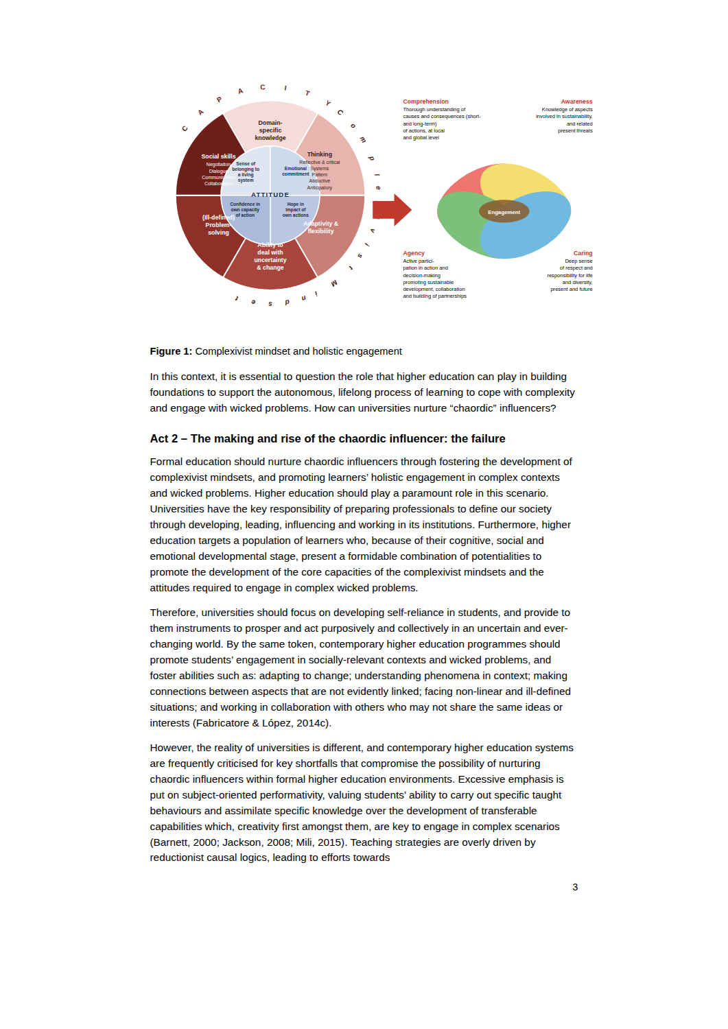Sense of belonging to a living system Emotional commitment Confidence in own capacity of action Hope in impact of own actions ATTITUDE Domain- specific knowledge Thinking Reflective & critical Systems Pattern Abductive Anticipatory Adaptivity & flexibility Ability to deal with uncertainty & change (Ill-defined) Problem- solving Social skills Negotiation Dialogue Communication Collaboration C A P A C I T Y C o m p l e x i v i s t M i n d s e t Engagement Comprehension Thorough understanding of causes and consequences (short- and long-term) of actions, at local and global level Awareness Knowledge of aspects involved in sustainability, and related present threats Agency Active partici- pation in action and decision-making promoting sustainable development, collaboration and building of partnerships Caring Deep sense of respect and responsibility for life and diversity, present and future
Figure 1: Complexivist mindset and holistic engagement
In this context, it is essential to question the role that higher education can play in building foundations to support the autonomous, lifelong process of learning to cope with complexity and engage with wicked problems. How can universities nurture “chaordic” influencers?
Act 2 – The making and rise of the chaordic influencer: the failure
Formal education should nurture chaordic influencers through fostering the development of complexivist mindsets, and promoting learners’ holistic engagement in complex contexts and wicked problems. Higher education should play a paramount role in this scenario. Universities have the key responsibility of preparing professionals to define our society through developing, leading, influencing and working in its institutions. Furthermore, higher education targets a population of learners who, because of their cognitive, social and emotional developmental stage, present a formidable combination of potentialities to promote the development of the core capacities of the complexivist mindsets and the attitudes required to engage in complex wicked problems.
Therefore, universities should focus on developing self-reliance in students, and provide to them instruments to prosper and act purposively and collectively in an uncertain and ever-changing world. By the same token, contemporary higher education programmes should promote students’ engagement in socially-relevant contexts and wicked problems, and foster abilities such as: adapting to change; understanding phenomena in context; making connections between aspects that are not evidently linked; facing non-linear and ill-defined situations; and working in collaboration with others who may not share the same ideas or interests (Fabricatore & López, 2014c).
However, the reality of universities is different, and contemporary higher education systems are frequently criticised for key shortfalls that compromise the possibility of nurturing chaordic influencers within formal higher education environments. Excessive emphasis is put on subject-oriented performativity, valuing students’ ability to carry out specific taught behaviours and assimilate specific knowledge over the development of transferable capabilities which, creativity first amongst them, are key to engage in complex scenarios (Barnett, 2000; Jackson, 2008; Mili, 2015). Teaching strategies are overly driven by reductionist causal logics, leading to efforts towards
3